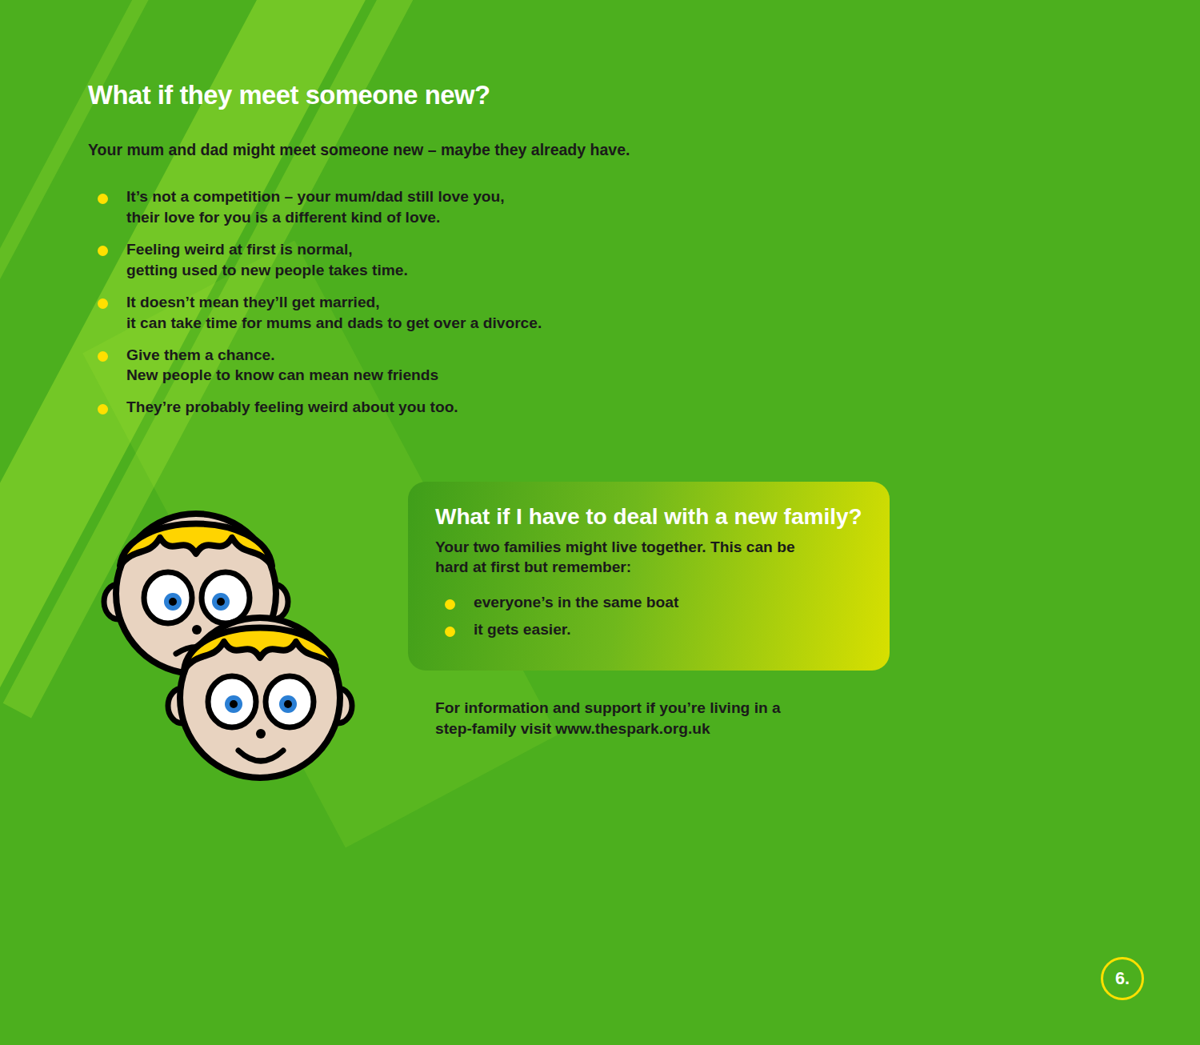What if they meet someone new?
Your mum and dad might meet someone new – maybe they already have.
It’s not a competition – your mum/dad still love you,
their love for you is a different kind of love.
Feeling weird at first is normal,
getting used to new people takes time.
It doesn’t mean they’ll get married,
it can take time for mums and dads to get over a divorce.
Give them a chance.
New people to know can mean new friends
They’re probably feeling weird about you too.
What if I have to deal with a new family?
Your two families might live together. This can be
hard at first but remember:
everyone’s in the same boat
it gets easier.
For information and support if you’re living in a
step-family visit www.thespark.org.uk
6.